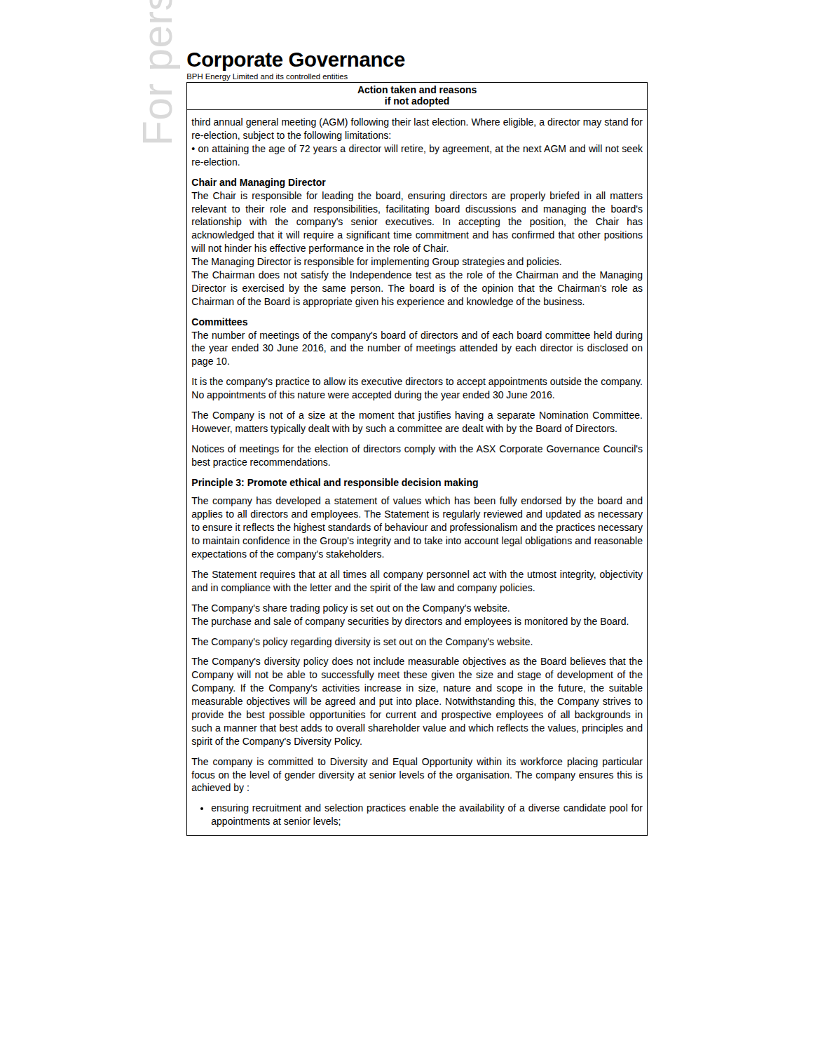For personal use only
Corporate Governance
BPH Energy Limited and its controlled entities
Action taken and reasons
if not adopted
third annual general meeting (AGM) following their last election. Where eligible, a director may stand for re-election, subject to the following limitations:
• on attaining the age of 72 years a director will retire, by agreement, at the next AGM and will not seek re-election.
Chair and Managing Director
The Chair is responsible for leading the board, ensuring directors are properly briefed in all matters relevant to their role and responsibilities, facilitating board discussions and managing the board's relationship with the company's senior executives. In accepting the position, the Chair has acknowledged that it will require a significant time commitment and has confirmed that other positions will not hinder his effective performance in the role of Chair.
The Managing Director is responsible for implementing Group strategies and policies.
The Chairman does not satisfy the Independence test as the role of the Chairman and the Managing Director is exercised by the same person. The board is of the opinion that the Chairman's role as Chairman of the Board is appropriate given his experience and knowledge of the business.
Committees
The number of meetings of the company's board of directors and of each board committee held during the year ended 30 June 2016, and the number of meetings attended by each director is disclosed on page 10.
It is the company's practice to allow its executive directors to accept appointments outside the company. No appointments of this nature were accepted during the year ended 30 June 2016.
The Company is not of a size at the moment that justifies having a separate Nomination Committee. However, matters typically dealt with by such a committee are dealt with by the Board of Directors.
Notices of meetings for the election of directors comply with the ASX Corporate Governance Council's best practice recommendations.
Principle 3: Promote ethical and responsible decision making
The company has developed a statement of values which has been fully endorsed by the board and applies to all directors and employees. The Statement is regularly reviewed and updated as necessary to ensure it reflects the highest standards of behaviour and professionalism and the practices necessary to maintain confidence in the Group's integrity and to take into account legal obligations and reasonable expectations of the company's stakeholders.
The Statement requires that at all times all company personnel act with the utmost integrity, objectivity and in compliance with the letter and the spirit of the law and company policies.
The Company's share trading policy is set out on the Company's website.
The purchase and sale of company securities by directors and employees is monitored by the Board.
The Company's policy regarding diversity is set out on the Company's website.
The Company's diversity policy does not include measurable objectives as the Board believes that the Company will not be able to successfully meet these given the size and stage of development of the Company. If the Company's activities increase in size, nature and scope in the future, the suitable measurable objectives will be agreed and put into place. Notwithstanding this, the Company strives to provide the best possible opportunities for current and prospective employees of all backgrounds in such a manner that best adds to overall shareholder value and which reflects the values, principles and spirit of the Company's Diversity Policy.
The company is committed to Diversity and Equal Opportunity within its workforce placing particular focus on the level of gender diversity at senior levels of the organisation. The company ensures this is achieved by :
ensuring recruitment and selection practices enable the availability of a diverse candidate pool for appointments at senior levels;